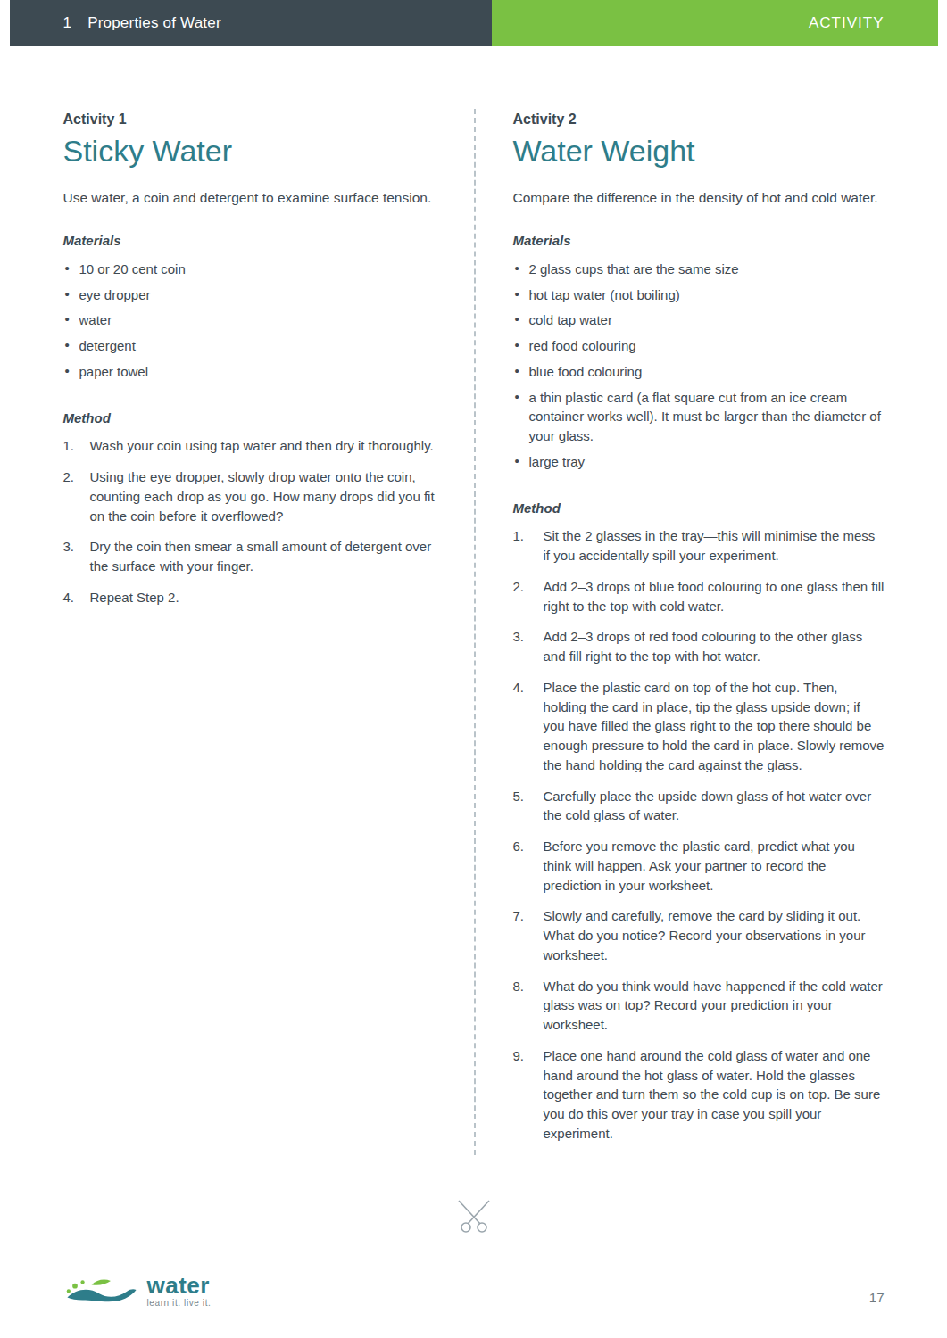1 Properties of Water
ACTIVITY
Activity 1
Sticky Water
Use water, a coin and detergent to examine surface tension.
Materials
10 or 20 cent coin
eye dropper
water
detergent
paper towel
Method
Wash your coin using tap water and then dry it thoroughly.
Using the eye dropper, slowly drop water onto the coin, counting each drop as you go. How many drops did you fit on the coin before it overflowed?
Dry the coin then smear a small amount of detergent over the surface with your finger.
Repeat Step 2.
Activity 2
Water Weight
Compare the difference in the density of hot and cold water.
Materials
2 glass cups that are the same size
hot tap water (not boiling)
cold tap water
red food colouring
blue food colouring
a thin plastic card (a flat square cut from an ice cream container works well). It must be larger than the diameter of your glass.
large tray
Method
Sit the 2 glasses in the tray—this will minimise the mess if you accidentally spill your experiment.
Add 2–3 drops of blue food colouring to one glass then fill right to the top with cold water.
Add 2–3 drops of red food colouring to the other glass and fill right to the top with hot water.
Place the plastic card on top of the hot cup. Then, holding the card in place, tip the glass upside down; if you have filled the glass right to the top there should be enough pressure to hold the card in place. Slowly remove the hand holding the card against the glass.
Carefully place the upside down glass of hot water over the cold glass of water.
Before you remove the plastic card, predict what you think will happen. Ask your partner to record the prediction in your worksheet.
Slowly and carefully, remove the card by sliding it out. What do you notice? Record your observations in your worksheet.
What do you think would have happened if the cold water glass was on top? Record your prediction in your worksheet.
Place one hand around the cold glass of water and one hand around the hot glass of water. Hold the glasses together and turn them so the cold cup is on top. Be sure you do this over your tray in case you spill your experiment.
water
learn it. live it.
17